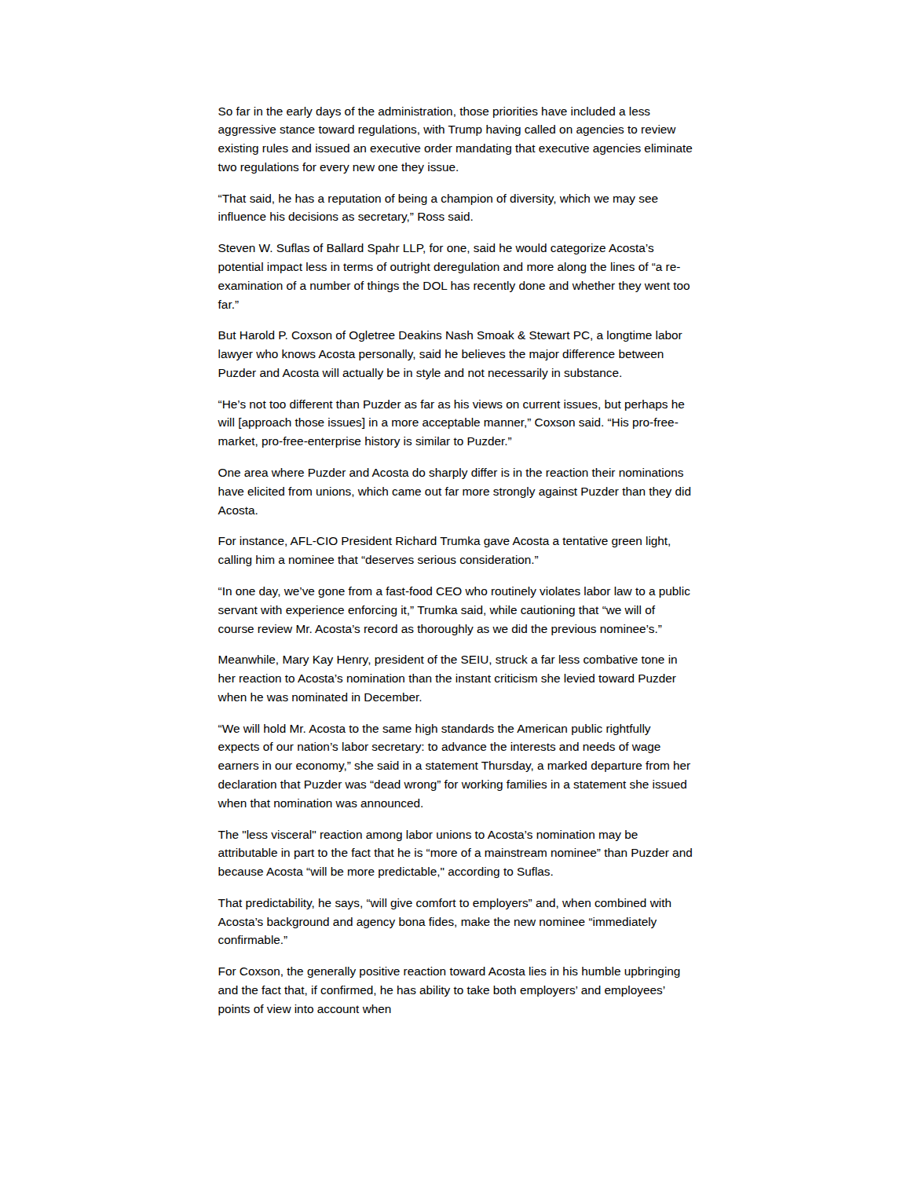So far in the early days of the administration, those priorities have included a less aggressive stance toward regulations, with Trump having called on agencies to review existing rules and issued an executive order mandating that executive agencies eliminate two regulations for every new one they issue.
“That said, he has a reputation of being a champion of diversity, which we may see influence his decisions as secretary,” Ross said.
Steven W. Suflas of Ballard Spahr LLP, for one, said he would categorize Acosta’s potential impact less in terms of outright deregulation and more along the lines of “a re-examination of a number of things the DOL has recently done and whether they went too far.”
But Harold P. Coxson of Ogletree Deakins Nash Smoak & Stewart PC, a longtime labor lawyer who knows Acosta personally, said he believes the major difference between Puzder and Acosta will actually be in style and not necessarily in substance.
“He’s not too different than Puzder as far as his views on current issues, but perhaps he will [approach those issues] in a more acceptable manner,” Coxson said. “His pro-free-market, pro-free-enterprise history is similar to Puzder.”
One area where Puzder and Acosta do sharply differ is in the reaction their nominations have elicited from unions, which came out far more strongly against Puzder than they did Acosta.
For instance, AFL-CIO President Richard Trumka gave Acosta a tentative green light, calling him a nominee that “deserves serious consideration.”
“In one day, we’ve gone from a fast-food CEO who routinely violates labor law to a public servant with experience enforcing it,” Trumka said, while cautioning that “we will of course review Mr. Acosta’s record as thoroughly as we did the previous nominee’s.”
Meanwhile, Mary Kay Henry, president of the SEIU, struck a far less combative tone in her reaction to Acosta’s nomination than the instant criticism she levied toward Puzder when he was nominated in December.
“We will hold Mr. Acosta to the same high standards the American public rightfully expects of our nation’s labor secretary: to advance the interests and needs of wage earners in our economy,” she said in a statement Thursday, a marked departure from her declaration that Puzder was “dead wrong” for working families in a statement she issued when that nomination was announced.
The "less visceral" reaction among labor unions to Acosta’s nomination may be attributable in part to the fact that he is “more of a mainstream nominee” than Puzder and because Acosta “will be more predictable," according to Suflas.
That predictability, he says, “will give comfort to employers” and, when combined with Acosta’s background and agency bona fides, make the new nominee “immediately confirmable.”
For Coxson, the generally positive reaction toward Acosta lies in his humble upbringing and the fact that, if confirmed, he has ability to take both employers’ and employees’ points of view into account when